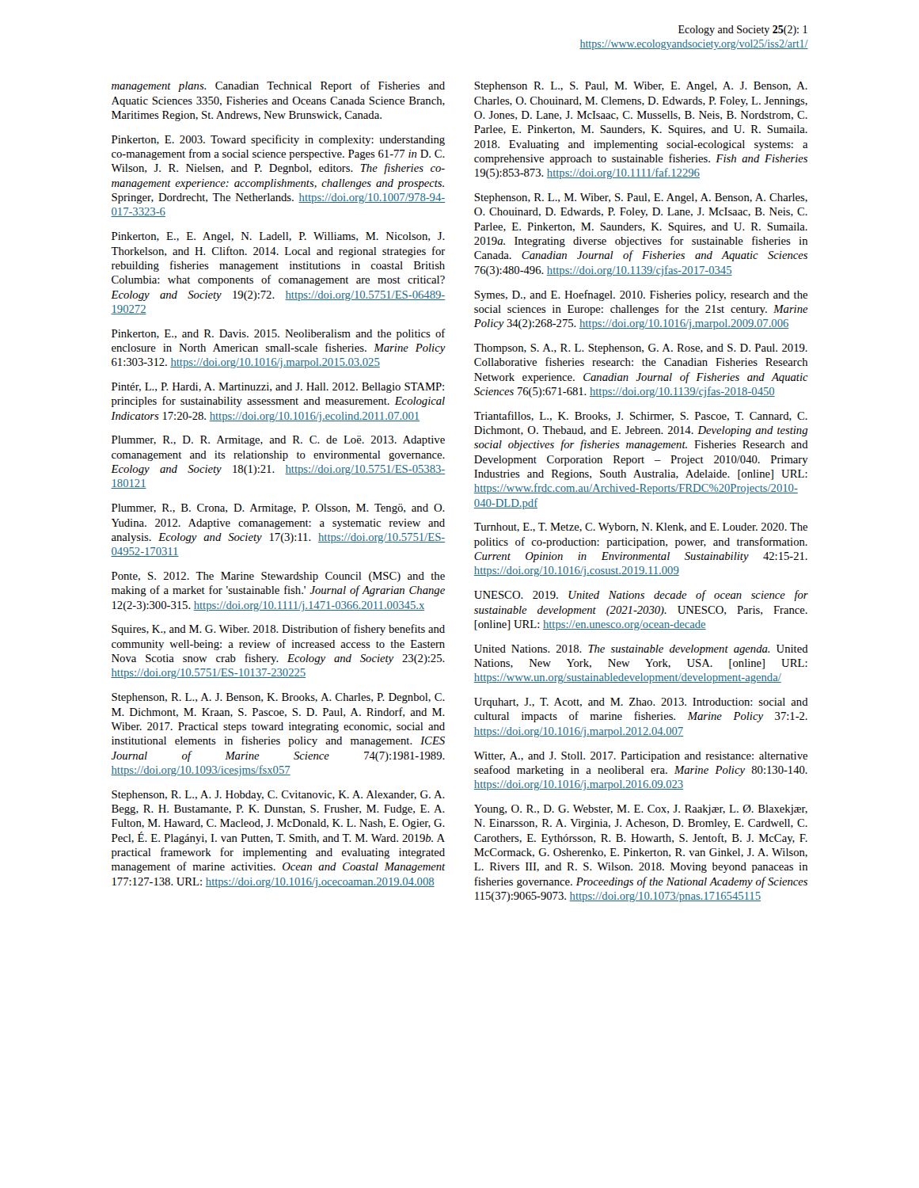Ecology and Society 25(2): 1
https://www.ecologyandsociety.org/vol25/iss2/art1/
management plans. Canadian Technical Report of Fisheries and Aquatic Sciences 3350, Fisheries and Oceans Canada Science Branch, Maritimes Region, St. Andrews, New Brunswick, Canada.
Pinkerton, E. 2003. Toward specificity in complexity: understanding co-management from a social science perspective. Pages 61-77 in D. C. Wilson, J. R. Nielsen, and P. Degnbol, editors. The fisheries co-management experience: accomplishments, challenges and prospects. Springer, Dordrecht, The Netherlands. https://doi.org/10.1007/978-94-017-3323-6
Pinkerton, E., E. Angel, N. Ladell, P. Williams, M. Nicolson, J. Thorkelson, and H. Clifton. 2014. Local and regional strategies for rebuilding fisheries management institutions in coastal British Columbia: what components of comanagement are most critical? Ecology and Society 19(2):72. https://doi.org/10.5751/ES-06489-190272
Pinkerton, E., and R. Davis. 2015. Neoliberalism and the politics of enclosure in North American small-scale fisheries. Marine Policy 61:303-312. https://doi.org/10.1016/j.marpol.2015.03.025
Pintér, L., P. Hardi, A. Martinuzzi, and J. Hall. 2012. Bellagio STAMP: principles for sustainability assessment and measurement. Ecological Indicators 17:20-28. https://doi.org/10.1016/j.ecolind.2011.07.001
Plummer, R., D. R. Armitage, and R. C. de Loë. 2013. Adaptive comanagement and its relationship to environmental governance. Ecology and Society 18(1):21. https://doi.org/10.5751/ES-05383-180121
Plummer, R., B. Crona, D. Armitage, P. Olsson, M. Tengö, and O. Yudina. 2012. Adaptive comanagement: a systematic review and analysis. Ecology and Society 17(3):11. https://doi.org/10.5751/ES-04952-170311
Ponte, S. 2012. The Marine Stewardship Council (MSC) and the making of a market for 'sustainable fish.' Journal of Agrarian Change 12(2-3):300-315. https://doi.org/10.1111/j.1471-0366.2011.00345.x
Squires, K., and M. G. Wiber. 2018. Distribution of fishery benefits and community well-being: a review of increased access to the Eastern Nova Scotia snow crab fishery. Ecology and Society 23(2):25. https://doi.org/10.5751/ES-10137-230225
Stephenson, R. L., A. J. Benson, K. Brooks, A. Charles, P. Degnbol, C. M. Dichmont, M. Kraan, S. Pascoe, S. D. Paul, A. Rindorf, and M. Wiber. 2017. Practical steps toward integrating economic, social and institutional elements in fisheries policy and management. ICES Journal of Marine Science 74(7):1981-1989. https://doi.org/10.1093/icesjms/fsx057
Stephenson, R. L., A. J. Hobday, C. Cvitanovic, K. A. Alexander, G. A. Begg, R. H. Bustamante, P. K. Dunstan, S. Frusher, M. Fudge, E. A. Fulton, M. Haward, C. Macleod, J. McDonald, K. L. Nash, E. Ogier, G. Pecl, É. E. Plagányi, I. van Putten, T. Smith, and T. M. Ward. 2019b. A practical framework for implementing and evaluating integrated management of marine activities. Ocean and Coastal Management 177:127-138. URL: https://doi.org/10.1016/j.ocecoaman.2019.04.008
Stephenson R. L., S. Paul, M. Wiber, E. Angel, A. J. Benson, A. Charles, O. Chouinard, M. Clemens, D. Edwards, P. Foley, L. Jennings, O. Jones, D. Lane, J. McIsaac, C. Mussells, B. Neis, B. Nordstrom, C. Parlee, E. Pinkerton, M. Saunders, K. Squires, and U. R. Sumaila. 2018. Evaluating and implementing social-ecological systems: a comprehensive approach to sustainable fisheries. Fish and Fisheries 19(5):853-873. https://doi.org/10.1111/faf.12296
Stephenson, R. L., M. Wiber, S. Paul, E. Angel, A. Benson, A. Charles, O. Chouinard, D. Edwards, P. Foley, D. Lane, J. McIsaac, B. Neis, C. Parlee, E. Pinkerton, M. Saunders, K. Squires, and U. R. Sumaila. 2019a. Integrating diverse objectives for sustainable fisheries in Canada. Canadian Journal of Fisheries and Aquatic Sciences 76(3):480-496. https://doi.org/10.1139/cjfas-2017-0345
Symes, D., and E. Hoefnagel. 2010. Fisheries policy, research and the social sciences in Europe: challenges for the 21st century. Marine Policy 34(2):268-275. https://doi.org/10.1016/j.marpol.2009.07.006
Thompson, S. A., R. L. Stephenson, G. A. Rose, and S. D. Paul. 2019. Collaborative fisheries research: the Canadian Fisheries Research Network experience. Canadian Journal of Fisheries and Aquatic Sciences 76(5):671-681. https://doi.org/10.1139/cjfas-2018-0450
Triantafillos, L., K. Brooks, J. Schirmer, S. Pascoe, T. Cannard, C. Dichmont, O. Thebaud, and E. Jebreen. 2014. Developing and testing social objectives for fisheries management. Fisheries Research and Development Corporation Report – Project 2010/040. Primary Industries and Regions, South Australia, Adelaide. [online] URL: https://www.frdc.com.au/Archived-Reports/FRDC%20Projects/2010-040-DLD.pdf
Turnhout, E., T. Metze, C. Wyborn, N. Klenk, and E. Louder. 2020. The politics of co-production: participation, power, and transformation. Current Opinion in Environmental Sustainability 42:15-21. https://doi.org/10.1016/j.cosust.2019.11.009
UNESCO. 2019. United Nations decade of ocean science for sustainable development (2021-2030). UNESCO, Paris, France. [online] URL: https://en.unesco.org/ocean-decade
United Nations. 2018. The sustainable development agenda. United Nations, New York, New York, USA. [online] URL: https://www.un.org/sustainabledevelopment/development-agenda/
Urquhart, J., T. Acott, and M. Zhao. 2013. Introduction: social and cultural impacts of marine fisheries. Marine Policy 37:1-2. https://doi.org/10.1016/j.marpol.2012.04.007
Witter, A., and J. Stoll. 2017. Participation and resistance: alternative seafood marketing in a neoliberal era. Marine Policy 80:130-140. https://doi.org/10.1016/j.marpol.2016.09.023
Young, O. R., D. G. Webster, M. E. Cox, J. Raakjær, L. Ø. Blaxekjær, N. Einarsson, R. A. Virginia, J. Acheson, D. Bromley, E. Cardwell, C. Carothers, E. Eythórsson, R. B. Howarth, S. Jentoft, B. J. McCay, F. McCormack, G. Osherenko, E. Pinkerton, R. van Ginkel, J. A. Wilson, L. Rivers III, and R. S. Wilson. 2018. Moving beyond panaceas in fisheries governance. Proceedings of the National Academy of Sciences 115(37):9065-9073. https://doi.org/10.1073/pnas.1716545115